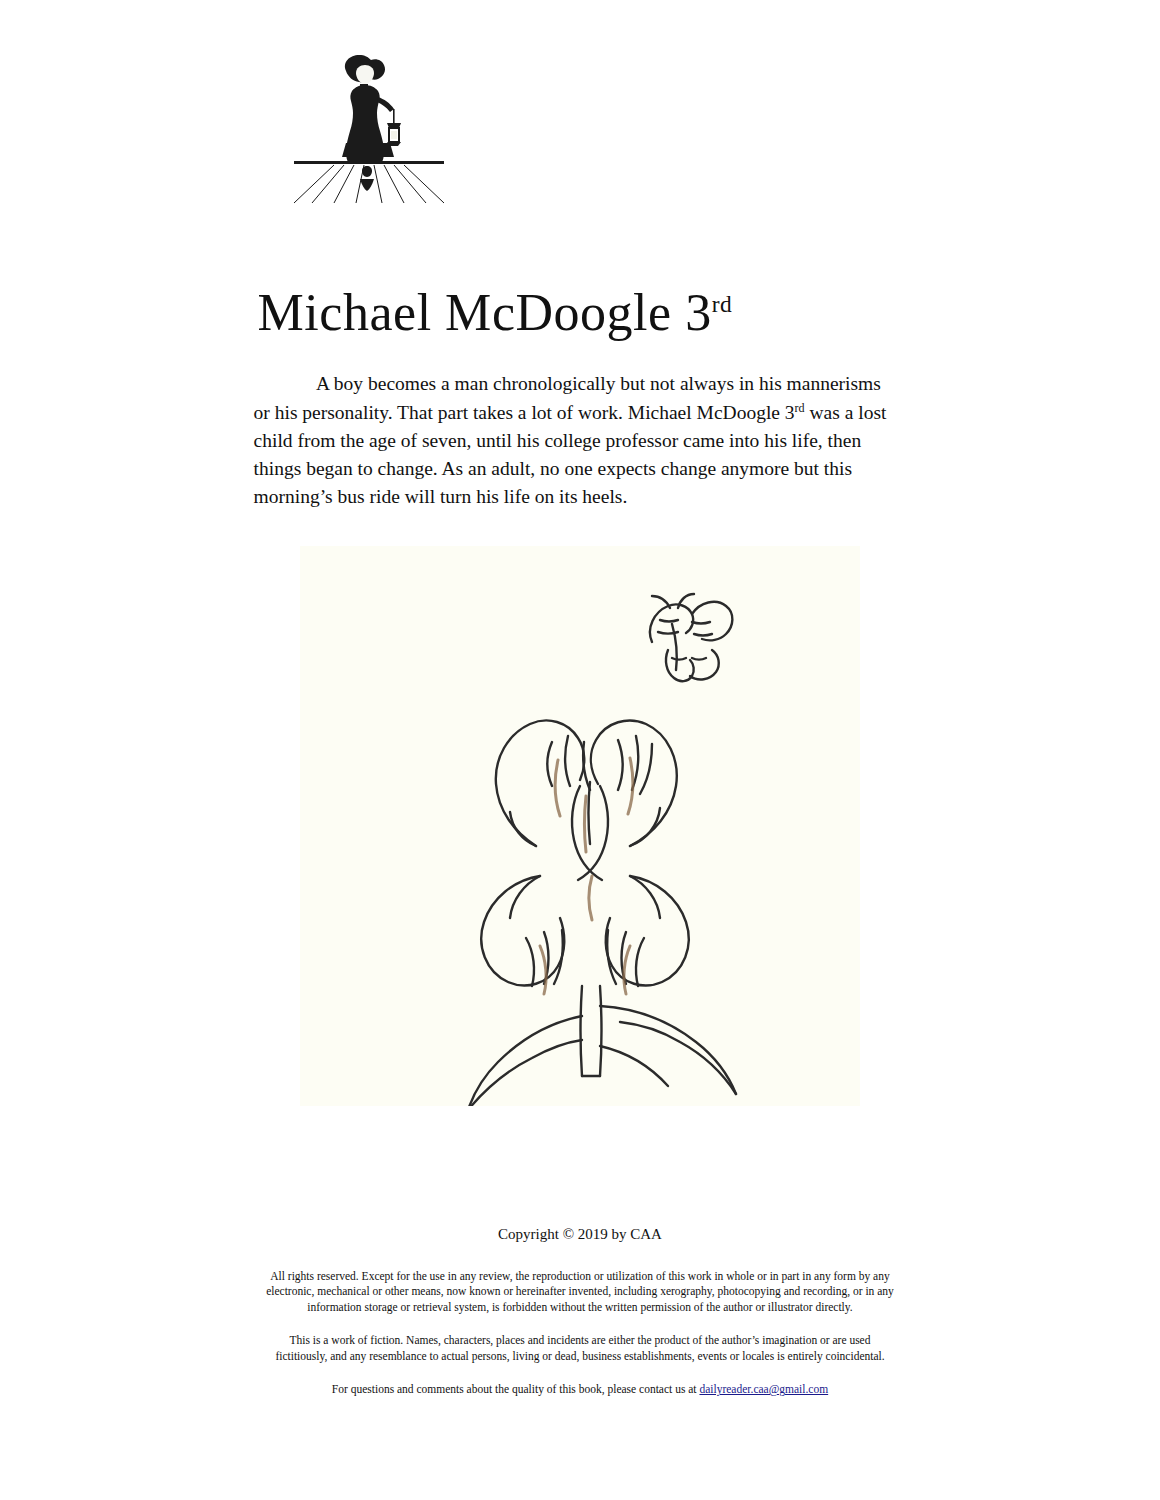Michael McDoogle 3rd
A boy becomes a man chronologically but not always in his mannerisms or his personality. That part takes a lot of work. Michael McDoogle 3rd was a lost child from the age of seven, until his college professor came into his life, then things began to change. As an adult, no one expects change anymore but this morning’s bus ride will turn his life on its heels.
Copyright © 2019 by CAA
All rights reserved. Except for the use in any review, the reproduction or utilization of this work in whole or in part in any form by any electronic, mechanical or other means, now known or hereinafter invented, including xerography, photocopying and recording, or in any information storage or retrieval system, is forbidden without the written permission of the author or illustrator directly.
This is a work of fiction. Names, characters, places and incidents are either the product of the author’s imagination or are used fictitiously, and any resemblance to actual persons, living or dead, business establishments, events or locales is entirely coincidental.
For questions and comments about the quality of this book, please contact us at dailyreader.caa@gmail.com